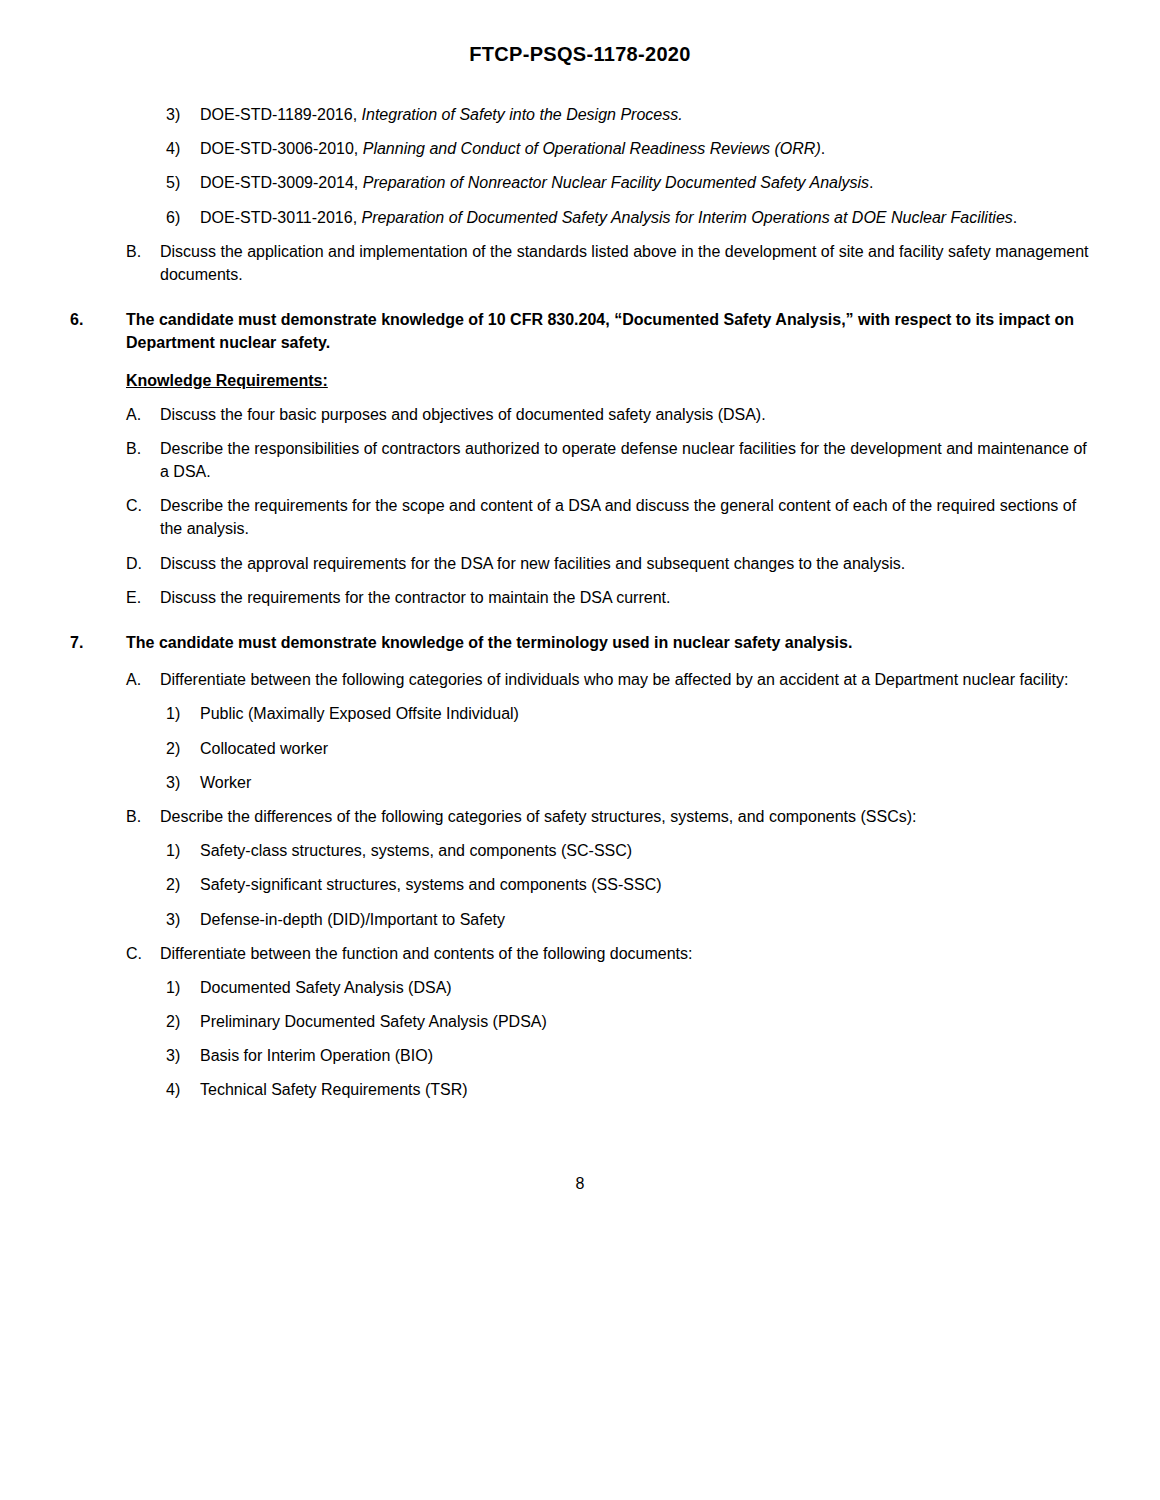FTCP-PSQS-1178-2020
3)
DOE-STD-1189-2016, Integration of Safety into the Design Process.
4)
DOE-STD-3006-2010, Planning and Conduct of Operational Readiness Reviews (ORR).
5)
DOE-STD-3009-2014, Preparation of Nonreactor Nuclear Facility Documented Safety Analysis.
6)
DOE-STD-3011-2016, Preparation of Documented Safety Analysis for Interim Operations at DOE Nuclear Facilities.
B.
Discuss the application and implementation of the standards listed above in the development of site and facility safety management documents.
6.
The candidate must demonstrate knowledge of 10 CFR 830.204, “Documented Safety Analysis,” with respect to its impact on Department nuclear safety.
Knowledge Requirements:
A.
Discuss the four basic purposes and objectives of documented safety analysis (DSA).
B.
Describe the responsibilities of contractors authorized to operate defense nuclear facilities for the development and maintenance of a DSA.
C.
Describe the requirements for the scope and content of a DSA and discuss the general content of each of the required sections of the analysis.
D.
Discuss the approval requirements for the DSA for new facilities and subsequent changes to the analysis.
E.
Discuss the requirements for the contractor to maintain the DSA current.
7.
The candidate must demonstrate knowledge of the terminology used in nuclear safety analysis.
A.
Differentiate between the following categories of individuals who may be affected by an accident at a Department nuclear facility:
1)
Public (Maximally Exposed Offsite Individual)
2)
Collocated worker
3)
Worker
B.
Describe the differences of the following categories of safety structures, systems, and components (SSCs):
1)
Safety-class structures, systems, and components (SC-SSC)
2)
Safety-significant structures, systems and components (SS-SSC)
3)
Defense-in-depth (DID)/Important to Safety
C.
Differentiate between the function and contents of the following documents:
1)
Documented Safety Analysis (DSA)
2)
Preliminary Documented Safety Analysis (PDSA)
3)
Basis for Interim Operation (BIO)
4)
Technical Safety Requirements (TSR)
8